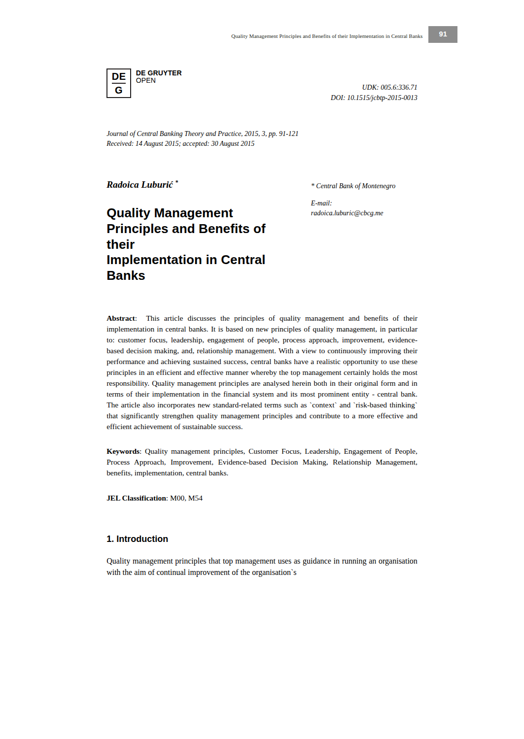Quality Management Principles and Benefits of their Implementation in Central Banks
91
DE G
DE GRUYTER
OPEN
UDK: 005.6:336.71
DOI: 10.1515/jcbtp-2015-0013
Journal of Central Banking Theory and Practice, 2015, 3, pp. 91-121
Received: 14 August 2015; accepted: 30 August 2015
Radoica Luburić *
Quality Management
Principles and Benefits of their
Implementation in Central Banks
* Central Bank of Montenegro
E-mail:
radoica.luburic@cbcg.me
Abstract: This article discusses the principles of quality management and benefits of their implementation in central banks. It is based on new principles of quality management, in particular to: customer focus, leadership, engagement of people, process approach, improvement, evidence-based decision making, and, relationship management. With a view to continuously improving their performance and achieving sustained success, central banks have a realistic opportunity to use these principles in an efficient and effective manner whereby the top management certainly holds the most responsibility. Quality management principles are analysed herein both in their original form and in terms of their implementation in the financial system and its most prominent entity - central bank. The article also incorporates new standard-related terms such as `context` and `risk-based thinking` that significantly strengthen quality management principles and contribute to a more effective and efficient achievement of sustainable success.
Keywords: Quality management principles, Customer Focus, Leadership, Engagement of People, Process Approach, Improvement, Evidence-based Decision Making, Relationship Management, benefits, implementation, central banks.
JEL Classification: M00, M54
1. Introduction
Quality management principles that top management uses as guidance in running an organisation with the aim of continual improvement of the organisation`s